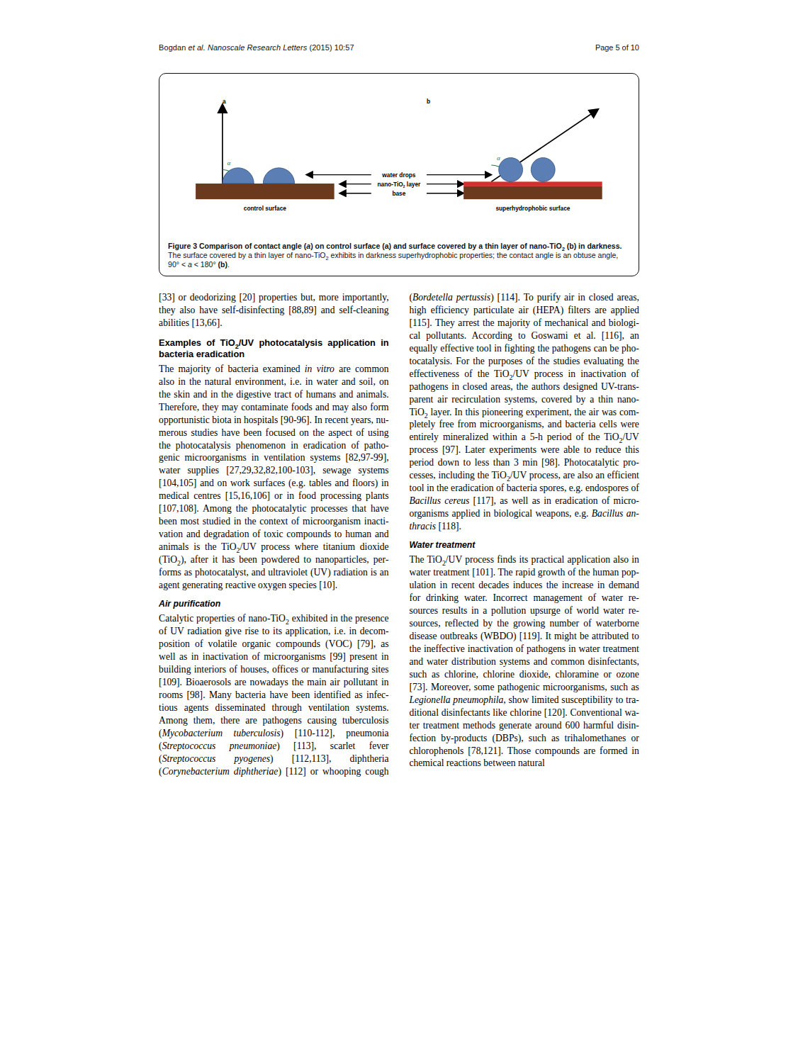Bogdan et al. Nanoscale Research Letters (2015) 10:57
Page 5 of 10
a b α control surface water drops nano-TiO2 layer base α superhydrophobic surface
Figure 3 Comparison of contact angle (a) on control surface (a) and surface covered by a thin layer of nano-TiO2 (b) in darkness. The surface covered by a thin layer of nano-TiO2 exhibits in darkness superhydrophobic properties; the contact angle is an obtuse angle, 90° < a < 180° (b).
[33] or deodorizing [20] properties but, more importantly, they also have self-disinfecting [88,89] and self-cleaning abilities [13,66].
Examples of TiO2/UV photocatalysis application in bacteria eradication
The majority of bacteria examined in vitro are common also in the natural environment, i.e. in water and soil, on the skin and in the digestive tract of humans and animals. Therefore, they may contaminate foods and may also form opportunistic biota in hospitals [90-96]. In recent years, numerous studies have been focused on the aspect of using the photocatalysis phenomenon in eradication of pathogenic microorganisms in ventilation systems [82,97-99], water supplies [27,29,32,82,100-103], sewage systems [104,105] and on work surfaces (e.g. tables and floors) in medical centres [15,16,106] or in food processing plants [107,108]. Among the photocatalytic processes that have been most studied in the context of microorganism inactivation and degradation of toxic compounds to human and animals is the TiO2/UV process where titanium dioxide (TiO2), after it has been powdered to nanoparticles, performs as photocatalyst, and ultraviolet (UV) radiation is an agent generating reactive oxygen species [10].
Air purification
Catalytic properties of nano-TiO2 exhibited in the presence of UV radiation give rise to its application, i.e. in decomposition of volatile organic compounds (VOC) [79], as well as in inactivation of microorganisms [99] present in building interiors of houses, offices or manufacturing sites [109]. Bioaerosols are nowadays the main air pollutant in rooms [98]. Many bacteria have been identified as infectious agents disseminated through ventilation systems. Among them, there are pathogens causing tuberculosis (Mycobacterium tuberculosis) [110-112], pneumonia (Streptococcus pneumoniae) [113], scarlet fever (Streptococcus pyogenes) [112,113], diphtheria (Corynebacterium diphtheriae) [112] or whooping cough (Bordetella pertussis) [114]. To purify air in closed areas, high efficiency particulate air (HEPA) filters are applied [115]. They arrest the majority of mechanical and biological pollutants. According to Goswami et al. [116], an equally effective tool in fighting the pathogens can be photocatalysis. For the purposes of the studies evaluating the effectiveness of the TiO2/UV process in inactivation of pathogens in closed areas, the authors designed UV-transparent air recirculation systems, covered by a thin nano-TiO2 layer. In this pioneering experiment, the air was completely free from microorganisms, and bacteria cells were entirely mineralized within a 5-h period of the TiO2/UV process [97]. Later experiments were able to reduce this period down to less than 3 min [98]. Photocatalytic processes, including the TiO2/UV process, are also an efficient tool in the eradication of bacteria spores, e.g. endospores of Bacillus cereus [117], as well as in eradication of microorganisms applied in biological weapons, e.g. Bacillus anthracis [118].
Water treatment
The TiO2/UV process finds its practical application also in water treatment [101]. The rapid growth of the human population in recent decades induces the increase in demand for drinking water. Incorrect management of water resources results in a pollution upsurge of world water resources, reflected by the growing number of waterborne disease outbreaks (WBDO) [119]. It might be attributed to the ineffective inactivation of pathogens in water treatment and water distribution systems and common disinfectants, such as chlorine, chlorine dioxide, chloramine or ozone [73]. Moreover, some pathogenic microorganisms, such as Legionella pneumophila, show limited susceptibility to traditional disinfectants like chlorine [120]. Conventional water treatment methods generate around 600 harmful disinfection by-products (DBPs), such as trihalomethanes or chlorophenols [78,121]. Those compounds are formed in chemical reactions between natural